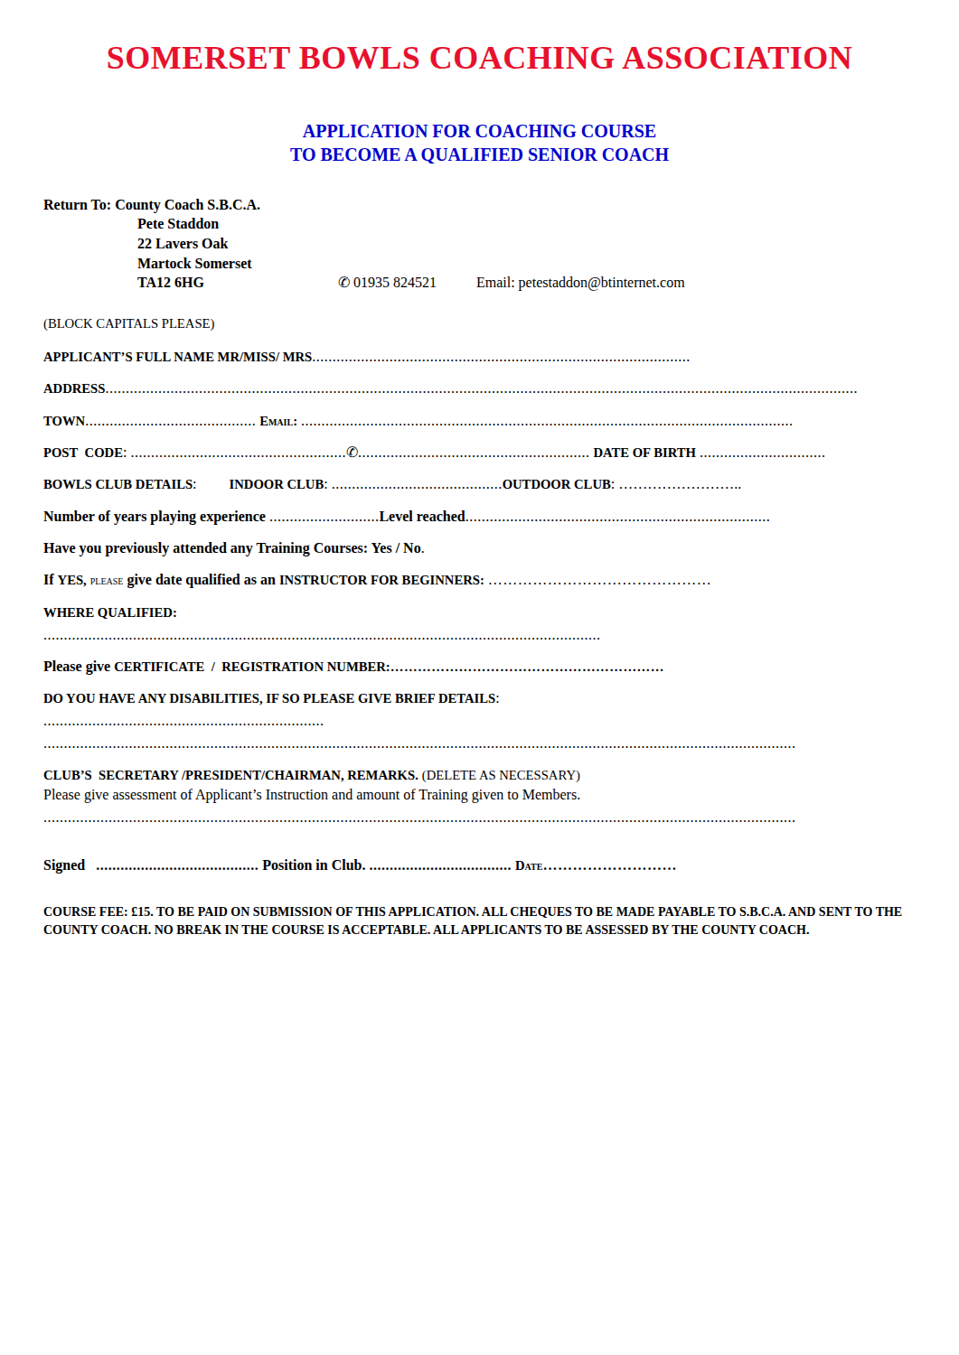SOMERSET BOWLS COACHING ASSOCIATION
APPLICATION FOR COACHING COURSE
TO BECOME A QUALIFIED SENIOR COACH
Return To: County Coach S.B.C.A.
Pete Staddon
22 Lavers Oak
Martock Somerset
TA12 6HG ✆ 01935 824521 Email: petestaddon@btinternet.com
(BLOCK CAPITALS PLEASE)
APPLICANT’S FULL NAME MR/MISS/ MRS.............................................................................................
ADDRESS.........................................................................................................................................................................................
TOWN.......................................... Email: .........................................................................................................................
POST CODE: .....................................................✆......................................................... DATE OF BIRTH ...............................
BOWLS CLUB DETAILS: INDOOR CLUB: .......................................... OUTDOOR CLUB: ……………………..
Number of years playing experience ........................... Level reached...........................................................................
Have you previously attended any Training Courses: Yes / No.
If YES, please give date qualified as an INSTRUCTOR FOR BEGINNERS: ………………………………………
WHERE QUALIFIED: .........................................................................................................................................
Please give CERTIFICATE / REGISTRATION NUMBER:……………………………………………………
DO YOU HAVE ANY DISABILITIES, IF SO PLEASE GIVE BRIEF DETAILS: ..................................................................... .........................................................................................................................................................................................
CLUB’S SECRETARY /PRESIDENT/CHAIRMAN, REMARKS. (DELETE AS NECESSARY)
Please give assessment of Applicant’s Instruction and amount of Training given to Members. .........................................................................................................................................................................................
Signed ........................................ Position in Club. ................................... Date………………………
Course fee: £15. To be paid on submission of this application. All cheques to be made payable to S.B.C.A. and sent to the County Coach. No break in the course is acceptable. All applicants to be assessed by the County Coach.